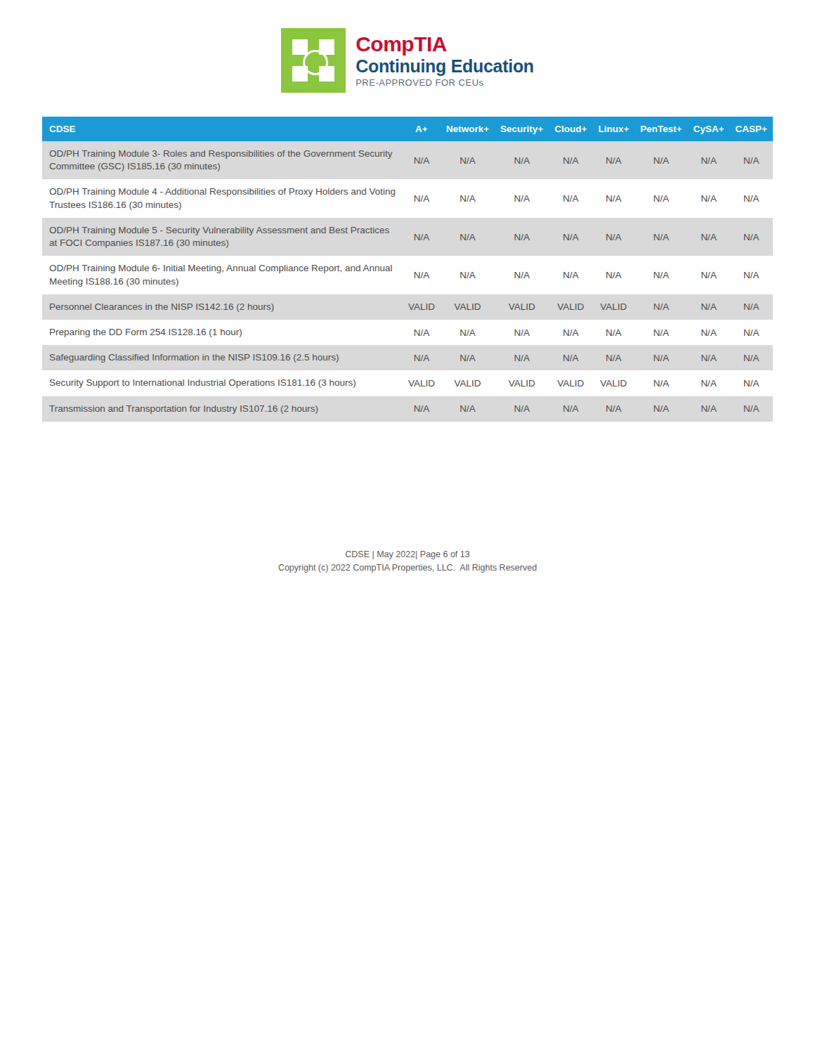CompTIA
Continuing Education
PRE-APPROVED FOR CEUs
| CDSE | A+ | Network+ | Security+ | Cloud+ | Linux+ | PenTest+ | CySA+ | CASP+ |
| --- | --- | --- | --- | --- | --- | --- | --- | --- |
| OD/PH Training Module 3- Roles and Responsibilities of the Government Security Committee (GSC) IS185.16 (30 minutes) | N/A | N/A | N/A | N/A | N/A | N/A | N/A | N/A |
| OD/PH Training Module 4 - Additional Responsibilities of Proxy Holders and Voting Trustees IS186.16 (30 minutes) | N/A | N/A | N/A | N/A | N/A | N/A | N/A | N/A |
| OD/PH Training Module 5 - Security Vulnerability Assessment and Best Practices at FOCI Companies IS187.16 (30 minutes) | N/A | N/A | N/A | N/A | N/A | N/A | N/A | N/A |
| OD/PH Training Module 6- Initial Meeting, Annual Compliance Report, and Annual Meeting IS188.16 (30 minutes) | N/A | N/A | N/A | N/A | N/A | N/A | N/A | N/A |
| Personnel Clearances in the NISP IS142.16 (2 hours) | VALID | VALID | VALID | VALID | VALID | N/A | N/A | N/A |
| Preparing the DD Form 254 IS128.16 (1 hour) | N/A | N/A | N/A | N/A | N/A | N/A | N/A | N/A |
| Safeguarding Classified Information in the NISP IS109.16 (2.5 hours) | N/A | N/A | N/A | N/A | N/A | N/A | N/A | N/A |
| Security Support to International Industrial Operations IS181.16 (3 hours) | VALID | VALID | VALID | VALID | VALID | N/A | N/A | N/A |
| Transmission and Transportation for Industry IS107.16 (2 hours) | N/A | N/A | N/A | N/A | N/A | N/A | N/A | N/A |
CDSE | May 2022| Page 6 of 13
Copyright (c) 2022 CompTIA Properties, LLC. All Rights Reserved